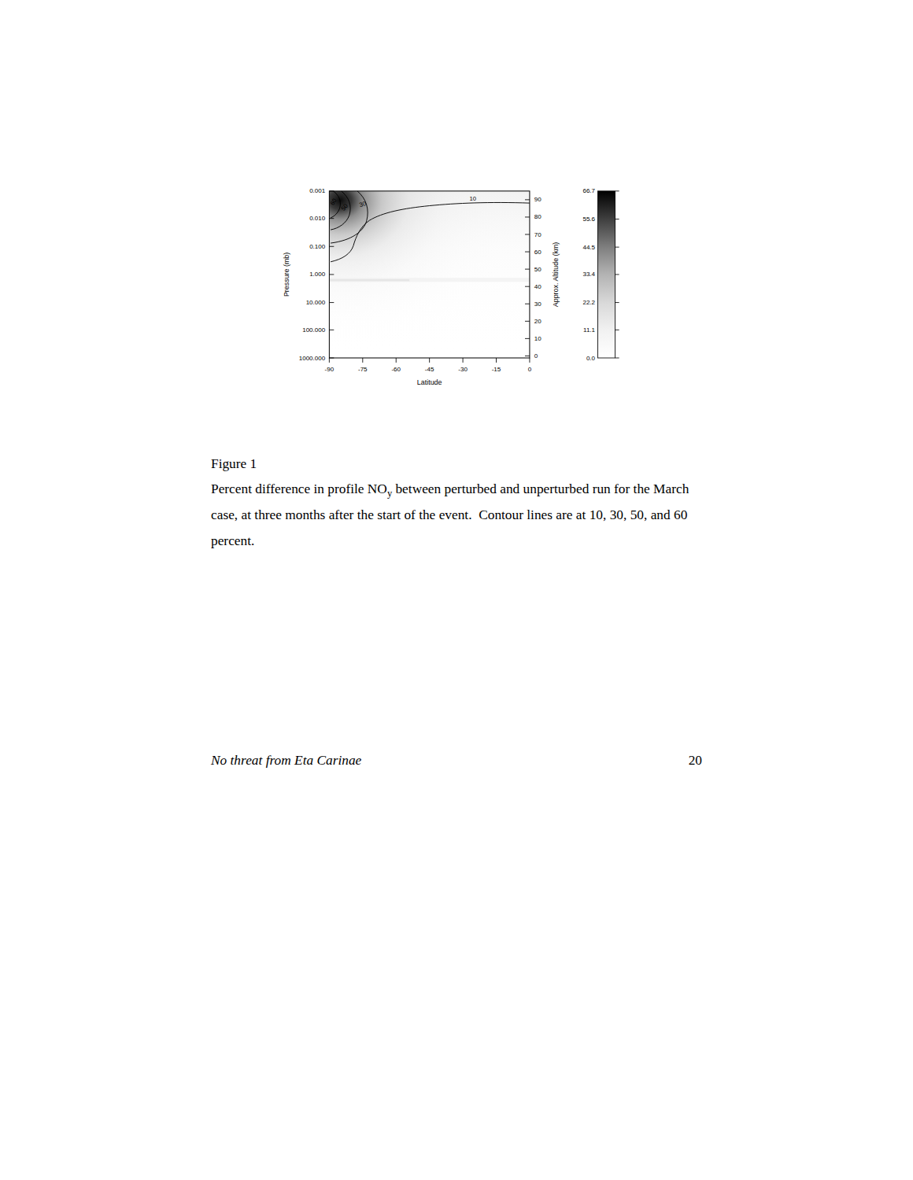60 50 30 10 0.001 0.010 0.100 1.000 10.000 100.000 1000.000 Pressure (mb) -90 -75 -60 -45 -30 -15 0 Latitude 90 80 70 60 50 40 30 20 10 0 Approx. Altitude (km) 66.7 55.6 44.5 33.4 22.2 11.1 0.0
Figure 1
Percent difference in profile NOy between perturbed and unperturbed run for the March case, at three months after the start of the event. Contour lines are at 10, 30, 50, and 60 percent.
No threat from Eta Carinae 20